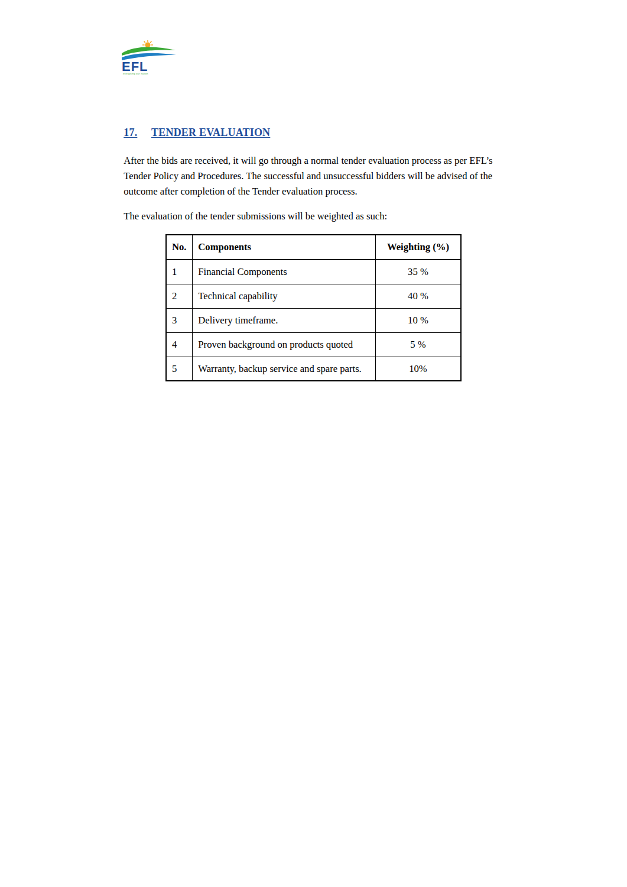EFL energising our nation
17. TENDER EVALUATION
After the bids are received, it will go through a normal tender evaluation process as per EFL’s Tender Policy and Procedures. The successful and unsuccessful bidders will be advised of the outcome after completion of the Tender evaluation process.
The evaluation of the tender submissions will be weighted as such:
| No. | Components | Weighting (%) |
| --- | --- | --- |
| 1 | Financial Components | 35 % |
| 2 | Technical capability | 40 % |
| 3 | Delivery timeframe. | 10 % |
| 4 | Proven background on products quoted | 5 % |
| 5 | Warranty, backup service and spare parts. | 10% |